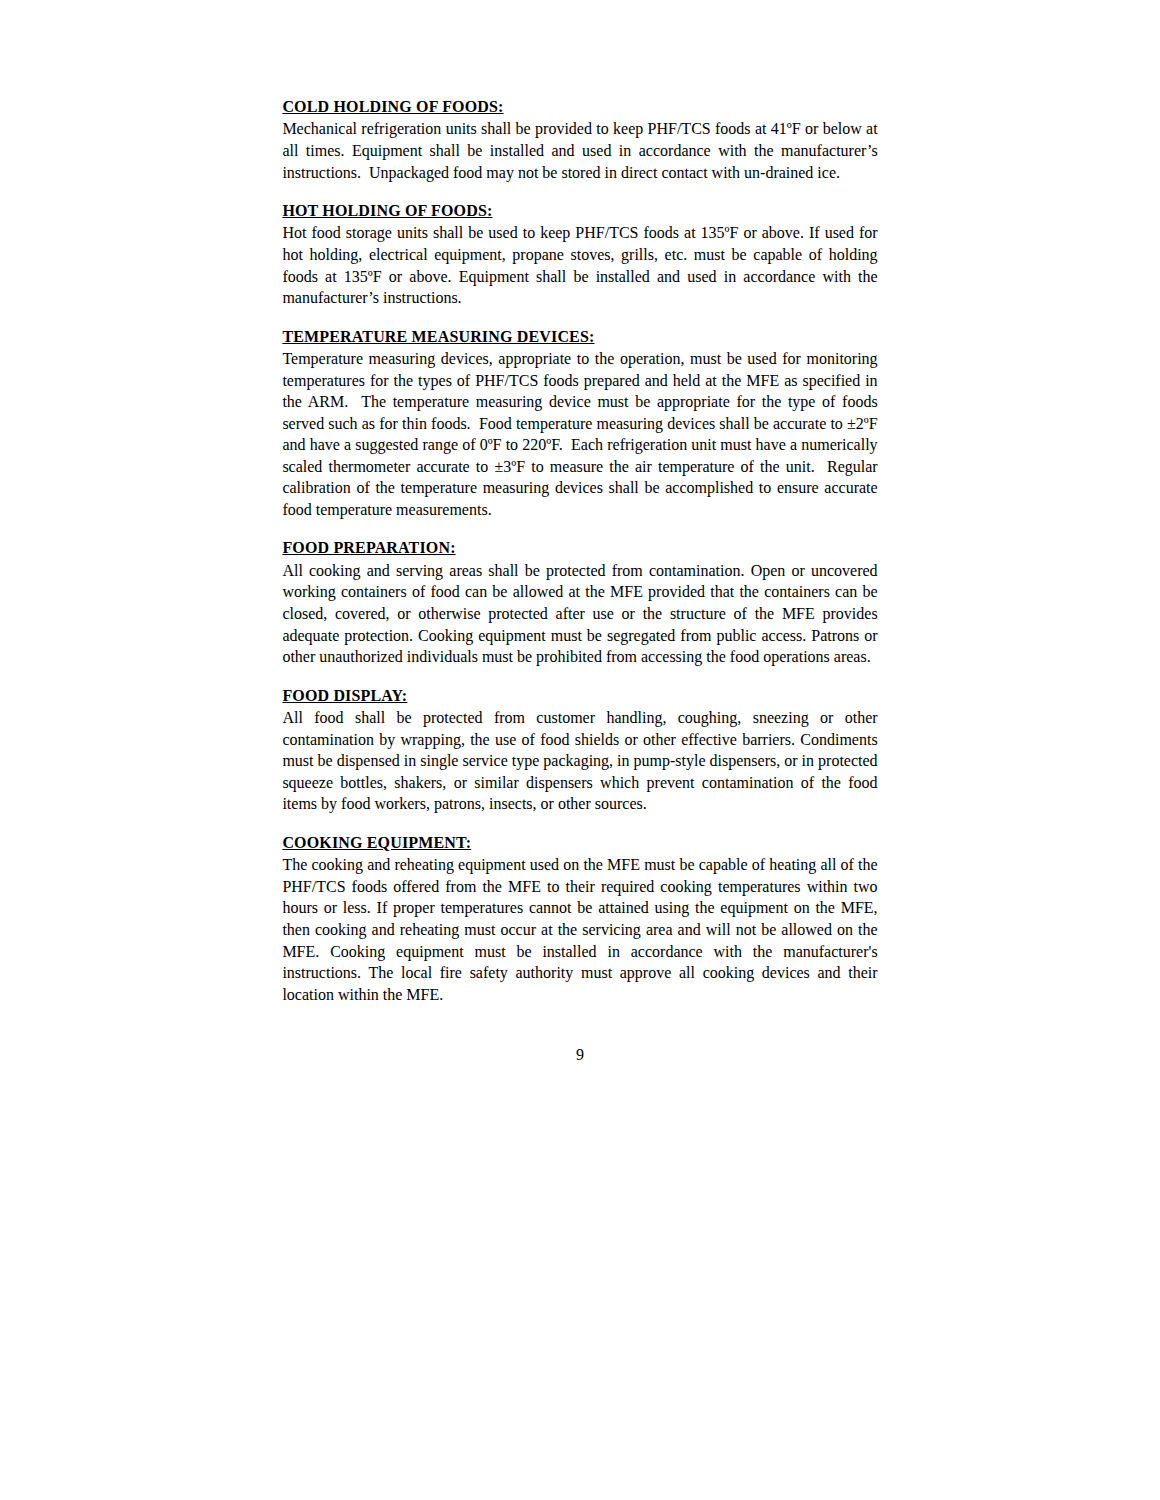Cold Holding of Foods:
Mechanical refrigeration units shall be provided to keep PHF/TCS foods at 41ºF or below at all times. Equipment shall be installed and used in accordance with the manufacturer’s instructions. Unpackaged food may not be stored in direct contact with un-drained ice.
Hot Holding of Foods:
Hot food storage units shall be used to keep PHF/TCS foods at 135ºF or above. If used for hot holding, electrical equipment, propane stoves, grills, etc. must be capable of holding foods at 135ºF or above. Equipment shall be installed and used in accordance with the manufacturer’s instructions.
Temperature Measuring Devices:
Temperature measuring devices, appropriate to the operation, must be used for monitoring temperatures for the types of PHF/TCS foods prepared and held at the MFE as specified in the ARM. The temperature measuring device must be appropriate for the type of foods served such as for thin foods. Food temperature measuring devices shall be accurate to ±2ºF and have a suggested range of 0ºF to 220ºF. Each refrigeration unit must have a numerically scaled thermometer accurate to ±3ºF to measure the air temperature of the unit. Regular calibration of the temperature measuring devices shall be accomplished to ensure accurate food temperature measurements.
Food Preparation:
All cooking and serving areas shall be protected from contamination. Open or uncovered working containers of food can be allowed at the MFE provided that the containers can be closed, covered, or otherwise protected after use or the structure of the MFE provides adequate protection. Cooking equipment must be segregated from public access. Patrons or other unauthorized individuals must be prohibited from accessing the food operations areas.
Food Display:
All food shall be protected from customer handling, coughing, sneezing or other contamination by wrapping, the use of food shields or other effective barriers. Condiments must be dispensed in single service type packaging, in pump-style dispensers, or in protected squeeze bottles, shakers, or similar dispensers which prevent contamination of the food items by food workers, patrons, insects, or other sources.
Cooking Equipment:
The cooking and reheating equipment used on the MFE must be capable of heating all of the PHF/TCS foods offered from the MFE to their required cooking temperatures within two hours or less. If proper temperatures cannot be attained using the equipment on the MFE, then cooking and reheating must occur at the servicing area and will not be allowed on the MFE. Cooking equipment must be installed in accordance with the manufacturer's instructions. The local fire safety authority must approve all cooking devices and their location within the MFE.
9